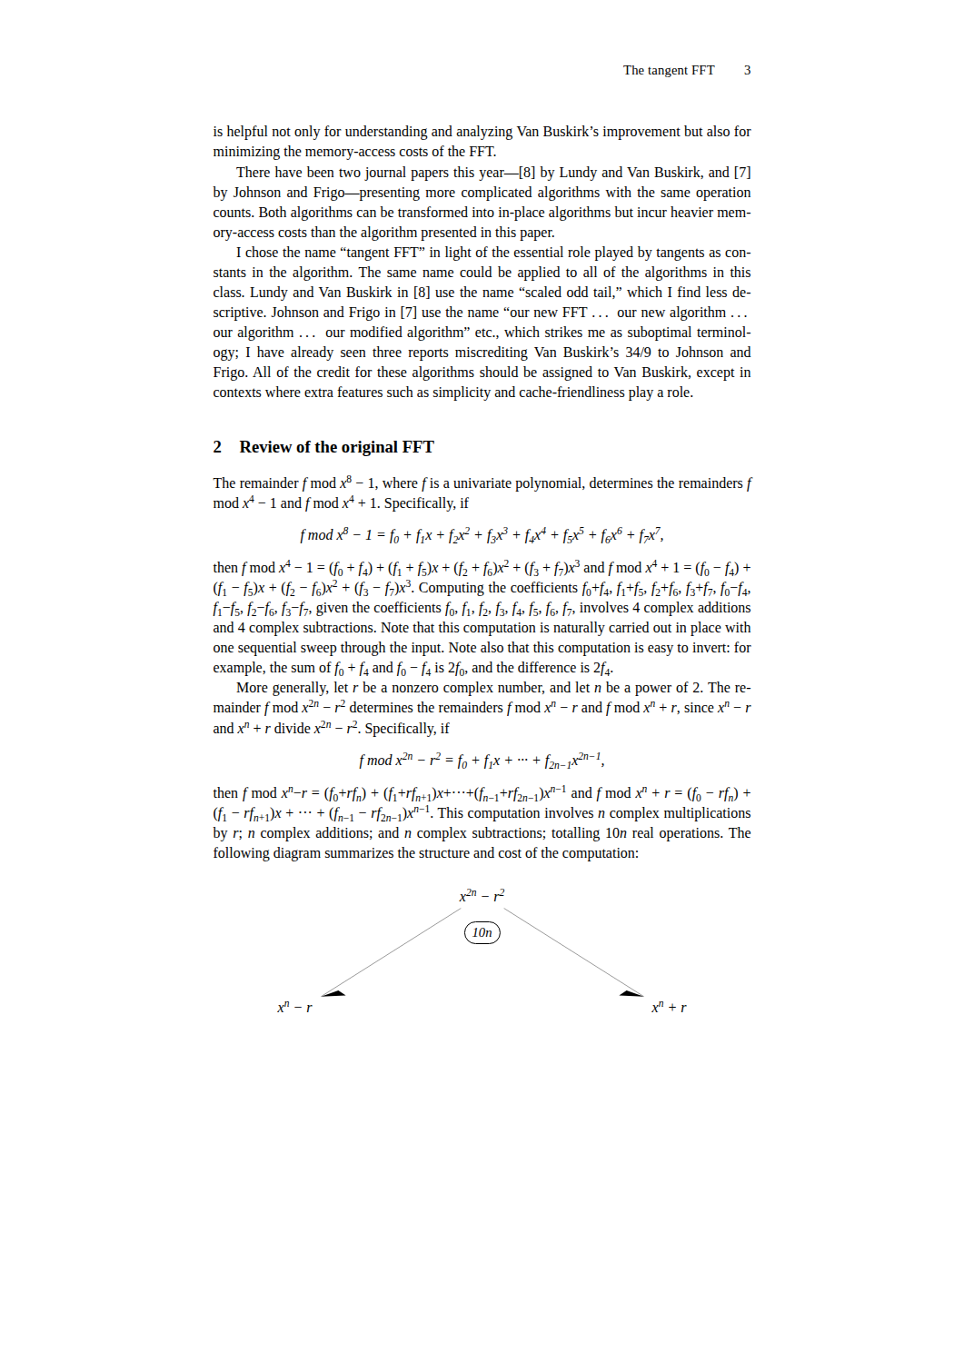The tangent FFT3
is helpful not only for understanding and analyzing Van Buskirk’s improvement but also for minimizing the memory-access costs of the FFT.
There have been two journal papers this year—[8] by Lundy and Van Buskirk, and [7] by Johnson and Frigo—presenting more complicated algorithms with the same operation counts. Both algorithms can be transformed into in-place algorithms but incur heavier memory-access costs than the algorithm presented in this paper.
I chose the name “tangent FFT” in light of the essential role played by tangents as constants in the algorithm. The same name could be applied to all of the algorithms in this class. Lundy and Van Buskirk in [8] use the name “scaled odd tail,” which I find less descriptive. Johnson and Frigo in [7] use the name “our new FFT . . . our new algorithm . . . our algorithm . . . our modified algorithm” etc., which strikes me as suboptimal terminology; I have already seen three reports miscrediting Van Buskirk’s 34/9 to Johnson and Frigo. All of the credit for these algorithms should be assigned to Van Buskirk, except in contexts where extra features such as simplicity and cache-friendliness play a role.
2 Review of the original FFT
The remainder f mod x8 − 1, where f is a univariate polynomial, determines the remainders f mod x4 − 1 and f mod x4 + 1. Specifically, if
f mod x8 − 1 = f0 + f1x + f2x2 + f3x3 + f4x4 + f5x5 + f6x6 + f7x7,
then f mod x4 − 1 = (f0 + f4) + (f1 + f5)x + (f2 + f6)x2 + (f3 + f7)x3 and f mod x4 + 1 = (f0 − f4) + (f1 − f5)x + (f2 − f6)x2 + (f3 − f7)x3. Computing the coefficients f0+f4, f1+f5, f2+f6, f3+f7, f0−f4, f1−f5, f2−f6, f3−f7, given the coefficients f0, f1, f2, f3, f4, f5, f6, f7, involves 4 complex additions and 4 complex subtractions. Note that this computation is naturally carried out in place with one sequential sweep through the input. Note also that this computation is easy to invert: for example, the sum of f0 + f4 and f0 − f4 is 2f0, and the difference is 2f4.
More generally, let r be a nonzero complex number, and let n be a power of 2. The remainder f mod x2n − r2 determines the remainders f mod xn − r and f mod xn + r, since xn − r and xn + r divide x2n − r2. Specifically, if
f mod x2n − r2 = f0 + f1x + ··· + f2n−1x2n−1,
then f mod xn−r = (f0+rfn) + (f1+rfn+1)x+···+(fn−1+rf2n−1)xn−1 and f mod xn + r = (f0 − rfn) + (f1 − rfn+1)x + ··· + (fn−1 − rf2n−1)xn−1. This computation involves n complex multiplications by r; n complex additions; and n complex subtractions; totalling 10n real operations. The following diagram summarizes the structure and cost of the computation:
x2n − r2
10n
xn − r
xn + r